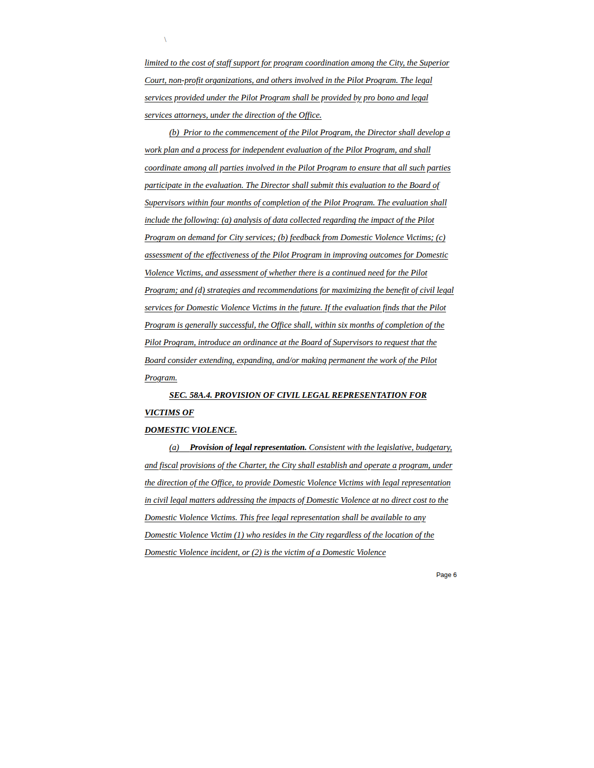\
limited to the cost of staff support for program coordination among the City, the Superior Court, non-profit organizations, and others involved in the Pilot Program. The legal services provided under the Pilot Program shall be provided by pro bono and legal services attorneys, under the direction of the Office.
(b) Prior to the commencement of the Pilot Program, the Director shall develop a work plan and a process for independent evaluation of the Pilot Program, and shall coordinate among all parties involved in the Pilot Program to ensure that all such parties participate in the evaluation. The Director shall submit this evaluation to the Board of Supervisors within four months of completion of the Pilot Program. The evaluation shall include the following: (a) analysis of data collected regarding the impact of the Pilot Program on demand for City services; (b) feedback from Domestic Violence Victims; (c) assessment of the effectiveness of the Pilot Program in improving outcomes for Domestic Violence Victims, and assessment of whether there is a continued need for the Pilot Program; and (d) strategies and recommendations for maximizing the benefit of civil legal services for Domestic Violence Victims in the future. If the evaluation finds that the Pilot Program is generally successful, the Office shall, within six months of completion of the Pilot Program, introduce an ordinance at the Board of Supervisors to request that the Board consider extending, expanding, and/or making permanent the work of the Pilot Program.
SEC. 58A.4. PROVISION OF CIVIL LEGAL REPRESENTATION FOR VICTIMS OF
DOMESTIC VIOLENCE.
(a) Provision of legal representation. Consistent with the legislative, budgetary, and fiscal provisions of the Charter, the City shall establish and operate a program, under the direction of the Office, to provide Domestic Violence Victims with legal representation in civil legal matters addressing the impacts of Domestic Violence at no direct cost to the Domestic Violence Victims. This free legal representation shall be available to any Domestic Violence Victim (1) who resides in the City regardless of the location of the Domestic Violence incident, or (2) is the victim of a Domestic Violence
Page 6